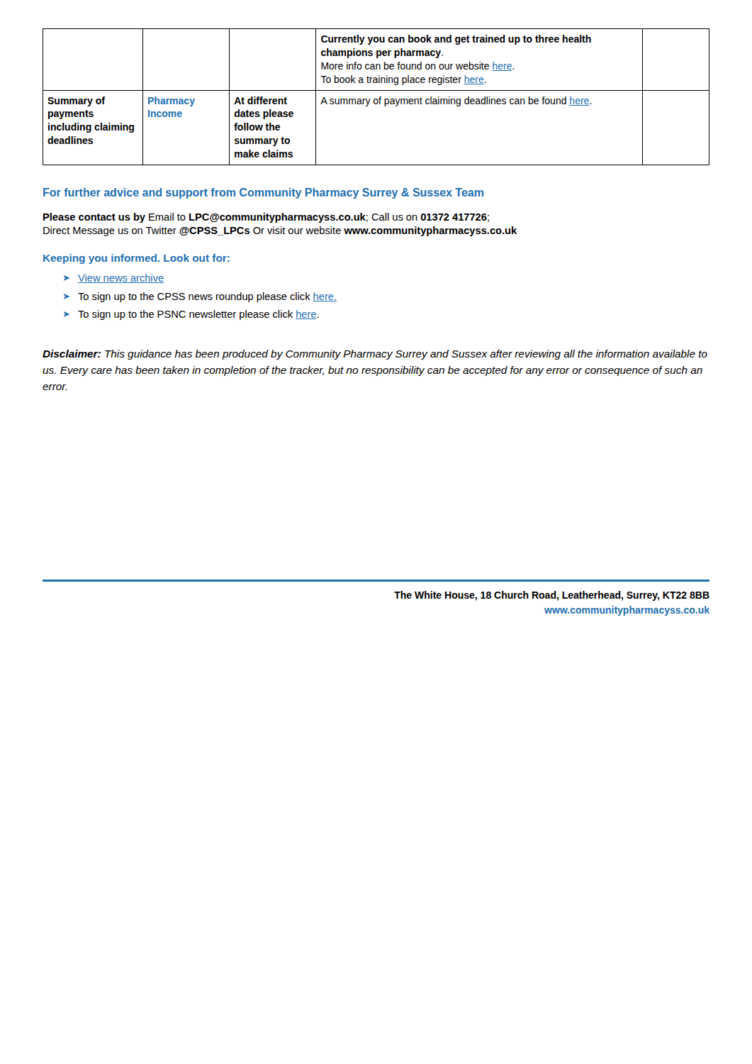| | | | Currently you can book and get trained up to three health champions per pharmacy . More info can be found on our website here . To book a training place register here . | |
| Summary of payments including claiming deadlines | Pharmacy Income | At different dates please follow the summary to make claims | A summary of payment claiming deadlines can be found here . | |
For further advice and support from Community Pharmacy Surrey & Sussex Team
Please contact us by Email to LPC@communitypharmacyss.co.uk; Call us on 01372 417726;
Direct Message us on Twitter @CPSS_LPCs Or visit our website www.communitypharmacyss.co.uk
Keeping you informed. Look out for:
View news archive
To sign up to the CPSS news roundup please click here.
To sign up to the PSNC newsletter please click here.
Disclaimer: This guidance has been produced by Community Pharmacy Surrey and Sussex after reviewing all the information available to us. Every care has been taken in completion of the tracker, but no responsibility can be accepted for any error or consequence of such an error.
The White House, 18 Church Road, Leatherhead, Surrey, KT22 8BB www.communitypharmacyss.co.uk